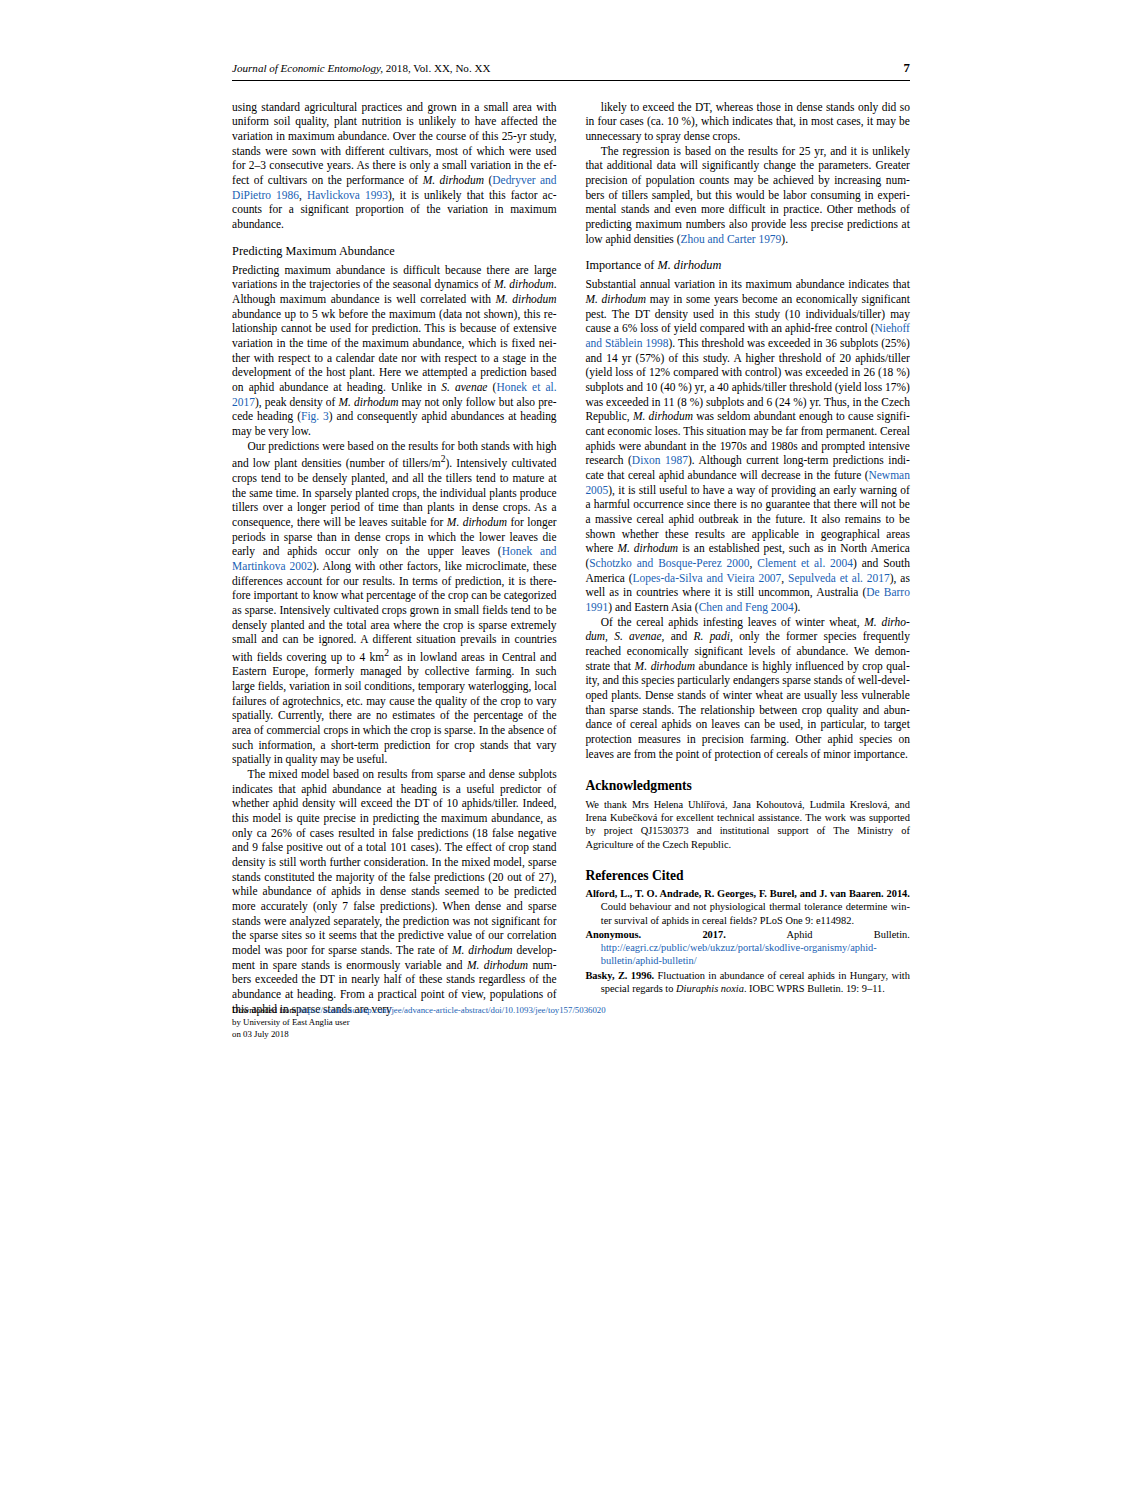Journal of Economic Entomology, 2018, Vol. XX, No. XX
7
using standard agricultural practices and grown in a small area with uniform soil quality, plant nutrition is unlikely to have affected the variation in maximum abundance. Over the course of this 25-yr study, stands were sown with different cultivars, most of which were used for 2–3 consecutive years. As there is only a small variation in the effect of cultivars on the performance of M. dirhodum (Dedryver and DiPietro 1986, Havlickova 1993), it is unlikely that this factor accounts for a significant proportion of the variation in maximum abundance.
Predicting Maximum Abundance
Predicting maximum abundance is difficult because there are large variations in the trajectories of the seasonal dynamics of M. dirhodum. Although maximum abundance is well correlated with M. dirhodum abundance up to 5 wk before the maximum (data not shown), this relationship cannot be used for prediction. This is because of extensive variation in the time of the maximum abundance, which is fixed neither with respect to a calendar date nor with respect to a stage in the development of the host plant. Here we attempted a prediction based on aphid abundance at heading. Unlike in S. avenae (Honek et al. 2017), peak density of M. dirhodum may not only follow but also precede heading (Fig. 3) and consequently aphid abundances at heading may be very low.
Our predictions were based on the results for both stands with high and low plant densities (number of tillers/m2). Intensively cultivated crops tend to be densely planted, and all the tillers tend to mature at the same time. In sparsely planted crops, the individual plants produce tillers over a longer period of time than plants in dense crops. As a consequence, there will be leaves suitable for M. dirhodum for longer periods in sparse than in dense crops in which the lower leaves die early and aphids occur only on the upper leaves (Honek and Martinkova 2002). Along with other factors, like microclimate, these differences account for our results. In terms of prediction, it is therefore important to know what percentage of the crop can be categorized as sparse. Intensively cultivated crops grown in small fields tend to be densely planted and the total area where the crop is sparse extremely small and can be ignored. A different situation prevails in countries with fields covering up to 4 km2 as in lowland areas in Central and Eastern Europe, formerly managed by collective farming. In such large fields, variation in soil conditions, temporary waterlogging, local failures of agrotechnics, etc. may cause the quality of the crop to vary spatially. Currently, there are no estimates of the percentage of the area of commercial crops in which the crop is sparse. In the absence of such information, a short-term prediction for crop stands that vary spatially in quality may be useful.
The mixed model based on results from sparse and dense subplots indicates that aphid abundance at heading is a useful predictor of whether aphid density will exceed the DT of 10 aphids/tiller. Indeed, this model is quite precise in predicting the maximum abundance, as only ca 26% of cases resulted in false predictions (18 false negative and 9 false positive out of a total 101 cases). The effect of crop stand density is still worth further consideration. In the mixed model, sparse stands constituted the majority of the false predictions (20 out of 27), while abundance of aphids in dense stands seemed to be predicted more accurately (only 7 false predictions). When dense and sparse stands were analyzed separately, the prediction was not significant for the sparse sites so it seems that the predictive value of our correlation model was poor for sparse stands. The rate of M. dirhodum development in spare stands is enormously variable and M. dirhodum numbers exceeded the DT in nearly half of these stands regardless of the abundance at heading. From a practical point of view, populations of this aphid in sparse stands are very
likely to exceed the DT, whereas those in dense stands only did so in four cases (ca. 10 %), which indicates that, in most cases, it may be unnecessary to spray dense crops.
The regression is based on the results for 25 yr, and it is unlikely that additional data will significantly change the parameters. Greater precision of population counts may be achieved by increasing numbers of tillers sampled, but this would be labor consuming in experimental stands and even more difficult in practice. Other methods of predicting maximum numbers also provide less precise predictions at low aphid densities (Zhou and Carter 1979).
Importance of M. dirhodum
Substantial annual variation in its maximum abundance indicates that M. dirhodum may in some years become an economically significant pest. The DT density used in this study (10 individuals/tiller) may cause a 6% loss of yield compared with an aphid-free control (Niehoff and Stäblein 1998). This threshold was exceeded in 36 subplots (25%) and 14 yr (57%) of this study. A higher threshold of 20 aphids/tiller (yield loss of 12% compared with control) was exceeded in 26 (18 %) subplots and 10 (40 %) yr, a 40 aphids/tiller threshold (yield loss 17%) was exceeded in 11 (8 %) subplots and 6 (24 %) yr. Thus, in the Czech Republic, M. dirhodum was seldom abundant enough to cause significant economic loses. This situation may be far from permanent. Cereal aphids were abundant in the 1970s and 1980s and prompted intensive research (Dixon 1987). Although current long-term predictions indicate that cereal aphid abundance will decrease in the future (Newman 2005), it is still useful to have a way of providing an early warning of a harmful occurrence since there is no guarantee that there will not be a massive cereal aphid outbreak in the future. It also remains to be shown whether these results are applicable in geographical areas where M. dirhodum is an established pest, such as in North America (Schotzko and Bosque-Perez 2000, Clement et al. 2004) and South America (Lopes-da-Silva and Vieira 2007, Sepulveda et al. 2017), as well as in countries where it is still uncommon, Australia (De Barro 1991) and Eastern Asia (Chen and Feng 2004).
Of the cereal aphids infesting leaves of winter wheat, M. dirhodum, S. avenae, and R. padi, only the former species frequently reached economically significant levels of abundance. We demonstrate that M. dirhodum abundance is highly influenced by crop quality, and this species particularly endangers sparse stands of well-developed plants. Dense stands of winter wheat are usually less vulnerable than sparse stands. The relationship between crop quality and abundance of cereal aphids on leaves can be used, in particular, to target protection measures in precision farming. Other aphid species on leaves are from the point of protection of cereals of minor importance.
Acknowledgments
We thank Mrs Helena Uhlířová, Jana Kohoutová, Ludmila Kreslová, and Irena Kubečková for excellent technical assistance. The work was supported by project QJ1530373 and institutional support of The Ministry of Agriculture of the Czech Republic.
References Cited
Alford, L., T. O. Andrade, R. Georges, F. Burel, and J. van Baaren. 2014. Could behaviour and not physiological thermal tolerance determine winter survival of aphids in cereal fields? PLoS One 9: e114982.
Anonymous. 2017. Aphid Bulletin. http://eagri.cz/public/web/ukzuz/portal/skodlive-organismy/aphid-bulletin/aphid-bulletin/
Basky, Z. 1996. Fluctuation in abundance of cereal aphids in Hungary, with special regards to Diuraphis noxia. IOBC WPRS Bulletin. 19: 9–11.
Downloaded from https://academic.oup.com/jee/advance-article-abstract/doi/10.1093/jee/toy157/5036020
by University of East Anglia user
on 03 July 2018